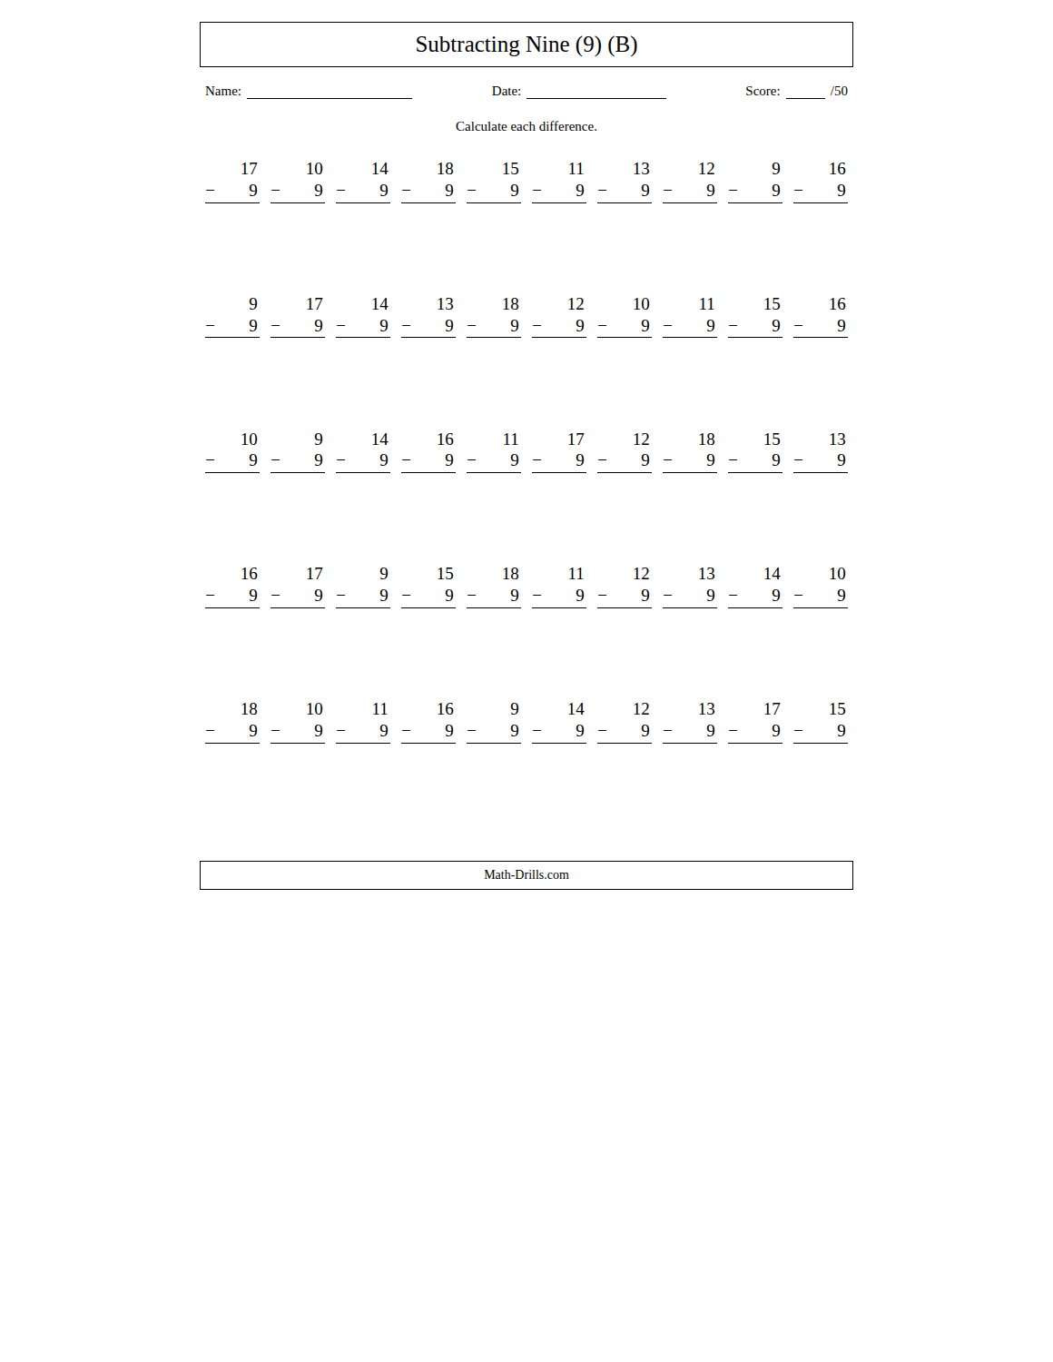Subtracting Nine (9) (B)
Name:
Date:
Score: /50
Calculate each difference.
| 17 − 9 | 10 − 9 | 14 − 9 | 18 − 9 | 15 − 9 | 11 − 9 | 13 − 9 | 12 − 9 | 9 − 9 | 16 − 9 |
| 9 − 9 | 17 − 9 | 14 − 9 | 13 − 9 | 18 − 9 | 12 − 9 | 10 − 9 | 11 − 9 | 15 − 9 | 16 − 9 |
| 10 − 9 | 9 − 9 | 14 − 9 | 16 − 9 | 11 − 9 | 17 − 9 | 12 − 9 | 18 − 9 | 15 − 9 | 13 − 9 |
| 16 − 9 | 17 − 9 | 9 − 9 | 15 − 9 | 18 − 9 | 11 − 9 | 12 − 9 | 13 − 9 | 14 − 9 | 10 − 9 |
| 18 − 9 | 10 − 9 | 11 − 9 | 16 − 9 | 9 − 9 | 14 − 9 | 12 − 9 | 13 − 9 | 17 − 9 | 15 − 9 |
Math-Drills.com